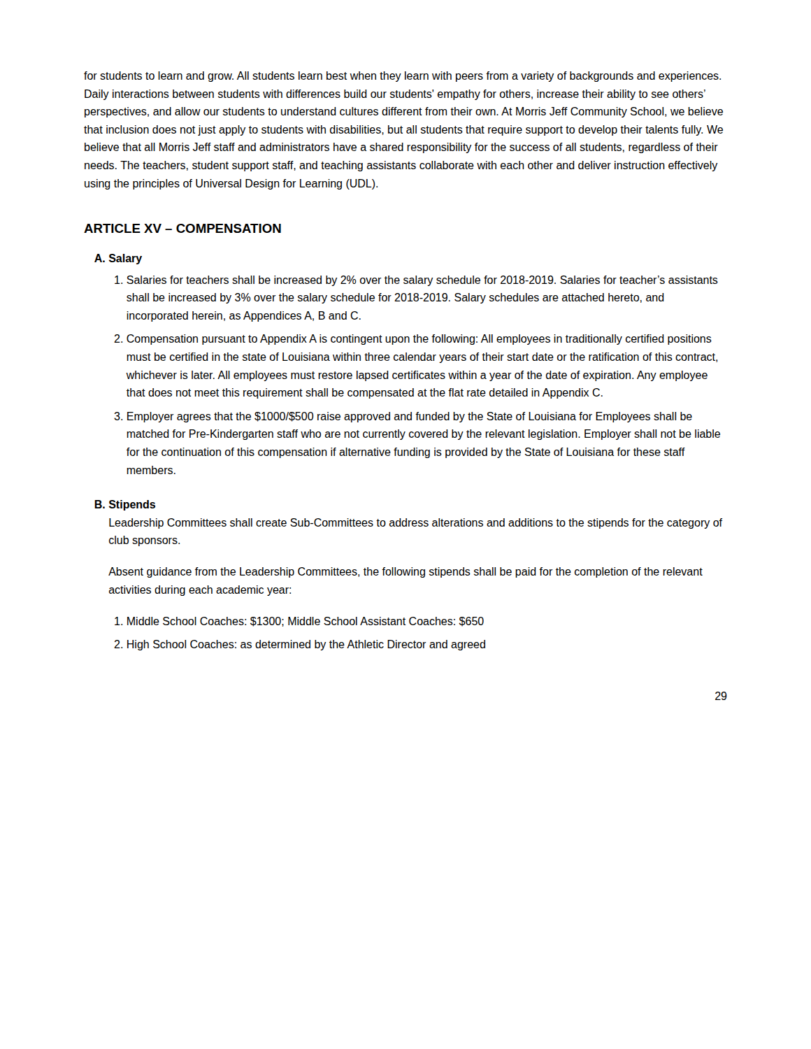for students to learn and grow. All students learn best when they learn with peers from a variety of backgrounds and experiences. Daily interactions between students with differences build our students' empathy for others, increase their ability to see others’ perspectives, and allow our students to understand cultures different from their own. At Morris Jeff Community School, we believe that inclusion does not just apply to students with disabilities, but all students that require support to develop their talents fully. We believe that all Morris Jeff staff and administrators have a shared responsibility for the success of all students, regardless of their needs. The teachers, student support staff, and teaching assistants collaborate with each other and deliver instruction effectively using the principles of Universal Design for Learning (UDL).
ARTICLE XV – COMPENSATION
Salary
Salaries for teachers shall be increased by 2% over the salary schedule for 2018-2019. Salaries for teacher’s assistants shall be increased by 3% over the salary schedule for 2018-2019. Salary schedules are attached hereto, and incorporated herein, as Appendices A, B and C.
Compensation pursuant to Appendix A is contingent upon the following: All employees in traditionally certified positions must be certified in the state of Louisiana within three calendar years of their start date or the ratification of this contract, whichever is later. All employees must restore lapsed certificates within a year of the date of expiration. Any employee that does not meet this requirement shall be compensated at the flat rate detailed in Appendix C.
Employer agrees that the $1000/$500 raise approved and funded by the State of Louisiana for Employees shall be matched for Pre-Kindergarten staff who are not currently covered by the relevant legislation. Employer shall not be liable for the continuation of this compensation if alternative funding is provided by the State of Louisiana for these staff members.
Stipends
Leadership Committees shall create Sub-Committees to address alterations and additions to the stipends for the category of club sponsors.
Absent guidance from the Leadership Committees, the following stipends shall be paid for the completion of the relevant activities during each academic year:
Middle School Coaches: $1300; Middle School Assistant Coaches: $650
High School Coaches: as determined by the Athletic Director and agreed
29